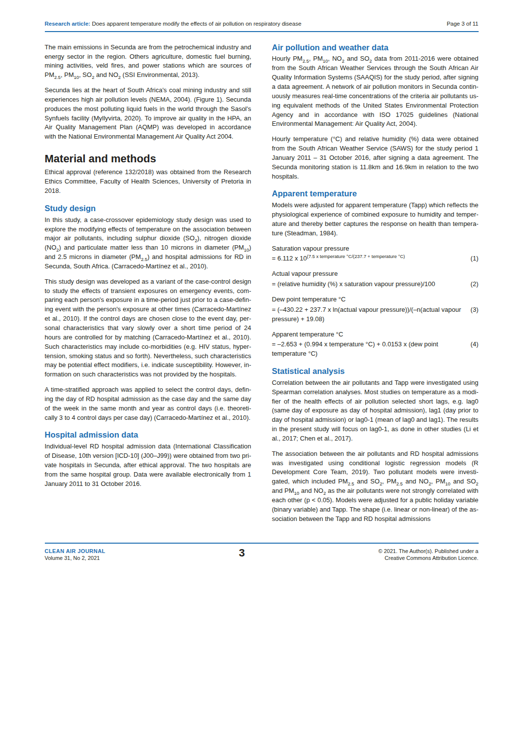Research article: Does apparent temperature modify the effects of air pollution on respiratory disease
Page 3 of 11
The main emissions in Secunda are from the petrochemical industry and energy sector in the region. Others agriculture, domestic fuel burning, mining activities, veld fires, and power stations which are sources of PM2.5, PM10, SO2 and NO2 (SSI Environmental, 2013).
Secunda lies at the heart of South Africa's coal mining industry and still experiences high air pollution levels (NEMA, 2004). (Figure 1). Secunda produces the most polluting liquid fuels in the world through the Sasol's Synfuels facility (Myllyvirta, 2020). To improve air quality in the HPA, an Air Quality Management Plan (AQMP) was developed in accordance with the National Environmental Management Air Quality Act 2004.
Material and methods
Ethical approval (reference 132/2018) was obtained from the Research Ethics Committee, Faculty of Health Sciences, University of Pretoria in 2018.
Study design
In this study, a case-crossover epidemiology study design was used to explore the modifying effects of temperature on the association between major air pollutants, including sulphur dioxide (SO2), nitrogen dioxide (NO2) and particulate matter less than 10 microns in diameter (PM10) and 2.5 microns in diameter (PM2.5) and hospital admissions for RD in Secunda, South Africa. (Carracedo-Martínez et al., 2010).
This study design was developed as a variant of the case-control design to study the effects of transient exposures on emergency events, comparing each person's exposure in a time-period just prior to a case-defining event with the person's exposure at other times (Carracedo-Martínez et al., 2010). If the control days are chosen close to the event day, personal characteristics that vary slowly over a short time period of 24 hours are controlled for by matching (Carracedo-Martínez et al., 2010). Such characteristics may include co-morbidities (e.g. HIV status, hypertension, smoking status and so forth). Nevertheless, such characteristics may be potential effect modifiers, i.e. indicate susceptibility. However, information on such characteristics was not provided by the hospitals.
A time-stratified approach was applied to select the control days, defining the day of RD hospital admission as the case day and the same day of the week in the same month and year as control days (i.e. theoretically 3 to 4 control days per case day) (Carracedo-Martínez et al., 2010).
Hospital admission data
Individual-level RD hospital admission data (International Classification of Disease, 10th version [ICD-10] (J00–J99)) were obtained from two private hospitals in Secunda, after ethical approval. The two hospitals are from the same hospital group. Data were available electronically from 1 January 2011 to 31 October 2016.
Air pollution and weather data
Hourly PM2.5, PM10, NO2 and SO2 data from 2011-2016 were obtained from the South African Weather Services through the South African Air Quality Information Systems (SAAQIS) for the study period, after signing a data agreement. A network of air pollution monitors in Secunda continuously measures real-time concentrations of the criteria air pollutants using equivalent methods of the United States Environmental Protection Agency and in accordance with ISO 17025 guidelines (National Environmental Management: Air Quality Act, 2004).
Hourly temperature (°C) and relative humidity (%) data were obtained from the South African Weather Service (SAWS) for the study period 1 January 2011 – 31 October 2016, after signing a data agreement. The Secunda monitoring station is 11.8km and 16.9km in relation to the two hospitals.
Apparent temperature
Models were adjusted for apparent temperature (Tapp) which reflects the physiological experience of combined exposure to humidity and temperature and thereby better captures the response on health than temperature (Steadman, 1984).
Saturation vapour pressure
= 6.112 x 10(7.5 x temperature °C/(237.7 + temperature °C)
(1)
Actual vapour pressure
= (relative humidity (%) x saturation vapour pressure)/100
(2)
Dew point temperature °C
= (–430.22 + 237.7 x ln(actual vapour pressure))/(–n(actual vapour pressure) + 19.08)
(3)
Apparent temperature °C
= –2.653 + (0.994 x temperature °C) + 0.0153 x (dew point temperature °C)
(4)
Statistical analysis
Correlation between the air pollutants and Tapp were investigated using Spearman correlation analyses. Most studies on temperature as a modifier of the health effects of air pollution selected short lags, e.g. lag0 (same day of exposure as day of hospital admission), lag1 (day prior to day of hospital admission) or lag0-1 (mean of lag0 and lag1). The results in the present study will focus on lag0-1, as done in other studies (Li et al., 2017; Chen et al., 2017).
The association between the air pollutants and RD hospital admissions was investigated using conditional logistic regression models (R Development Core Team, 2019). Two pollutant models were investigated, which included PM2.5 and SO2, PM2.5 and NO2, PM10 and SO2 and PM10 and NO2 as the air pollutants were not strongly correlated with each other (p < 0.05). Models were adjusted for a public holiday variable (binary variable) and Tapp. The shape (i.e. linear or non-linear) of the association between the Tapp and RD hospital admissions
CLEAN AIR JOURNAL
Volume 31, No 2, 2021
3
© 2021. The Author(s). Published under a
Creative Commons Attribution Licence.